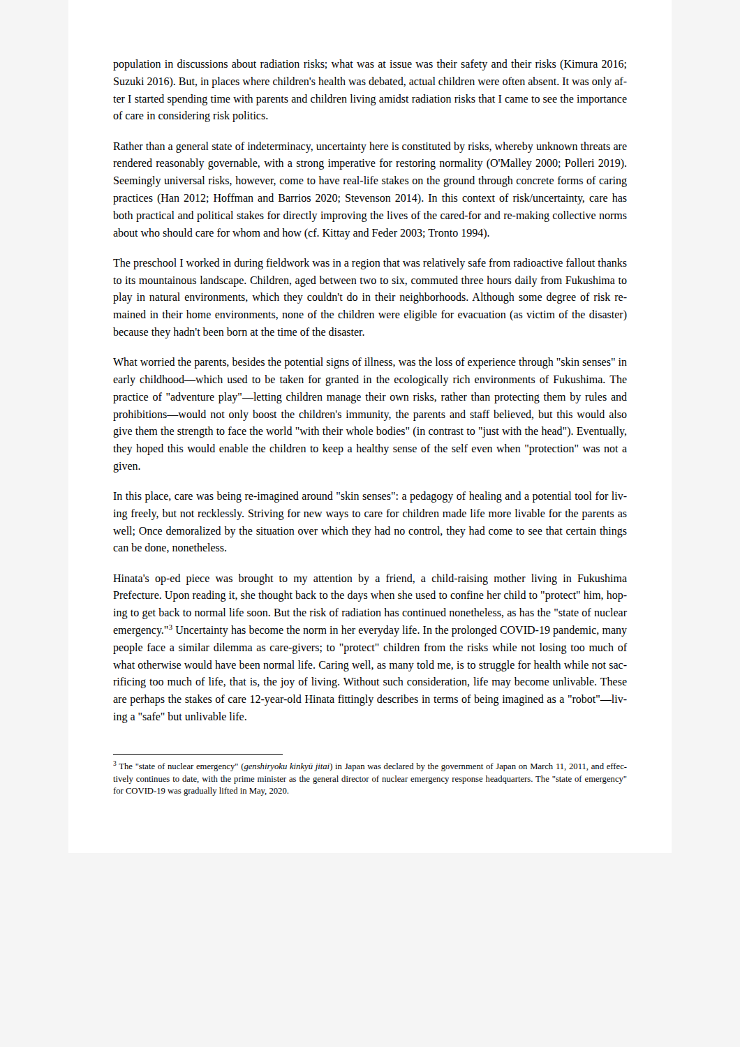population in discussions about radiation risks; what was at issue was their safety and their risks (Kimura 2016; Suzuki 2016). But, in places where children's health was debated, actual children were often absent. It was only after I started spending time with parents and children living amidst radiation risks that I came to see the importance of care in considering risk politics.
Rather than a general state of indeterminacy, uncertainty here is constituted by risks, whereby unknown threats are rendered reasonably governable, with a strong imperative for restoring normality (O'Malley 2000; Polleri 2019). Seemingly universal risks, however, come to have real-life stakes on the ground through concrete forms of caring practices (Han 2012; Hoffman and Barrios 2020; Stevenson 2014). In this context of risk/uncertainty, care has both practical and political stakes for directly improving the lives of the cared-for and re-making collective norms about who should care for whom and how (cf. Kittay and Feder 2003; Tronto 1994).
The preschool I worked in during fieldwork was in a region that was relatively safe from radioactive fallout thanks to its mountainous landscape. Children, aged between two to six, commuted three hours daily from Fukushima to play in natural environments, which they couldn't do in their neighborhoods. Although some degree of risk remained in their home environments, none of the children were eligible for evacuation (as victim of the disaster) because they hadn't been born at the time of the disaster.
What worried the parents, besides the potential signs of illness, was the loss of experience through "skin senses" in early childhood—which used to be taken for granted in the ecologically rich environments of Fukushima. The practice of "adventure play"—letting children manage their own risks, rather than protecting them by rules and prohibitions—would not only boost the children's immunity, the parents and staff believed, but this would also give them the strength to face the world "with their whole bodies" (in contrast to "just with the head"). Eventually, they hoped this would enable the children to keep a healthy sense of the self even when "protection" was not a given.
In this place, care was being re-imagined around "skin senses": a pedagogy of healing and a potential tool for living freely, but not recklessly. Striving for new ways to care for children made life more livable for the parents as well; Once demoralized by the situation over which they had no control, they had come to see that certain things can be done, nonetheless.
Hinata's op-ed piece was brought to my attention by a friend, a child-raising mother living in Fukushima Prefecture. Upon reading it, she thought back to the days when she used to confine her child to "protect" him, hoping to get back to normal life soon. But the risk of radiation has continued nonetheless, as has the "state of nuclear emergency."3 Uncertainty has become the norm in her everyday life. In the prolonged COVID-19 pandemic, many people face a similar dilemma as care-givers; to "protect" children from the risks while not losing too much of what otherwise would have been normal life. Caring well, as many told me, is to struggle for health while not sacrificing too much of life, that is, the joy of living. Without such consideration, life may become unlivable. These are perhaps the stakes of care 12-year-old Hinata fittingly describes in terms of being imagined as a "robot"—living a "safe" but unlivable life.
3 The "state of nuclear emergency" (genshiryoku kinkyū jitai) in Japan was declared by the government of Japan on March 11, 2011, and effectively continues to date, with the prime minister as the general director of nuclear emergency response headquarters. The "state of emergency" for COVID-19 was gradually lifted in May, 2020.